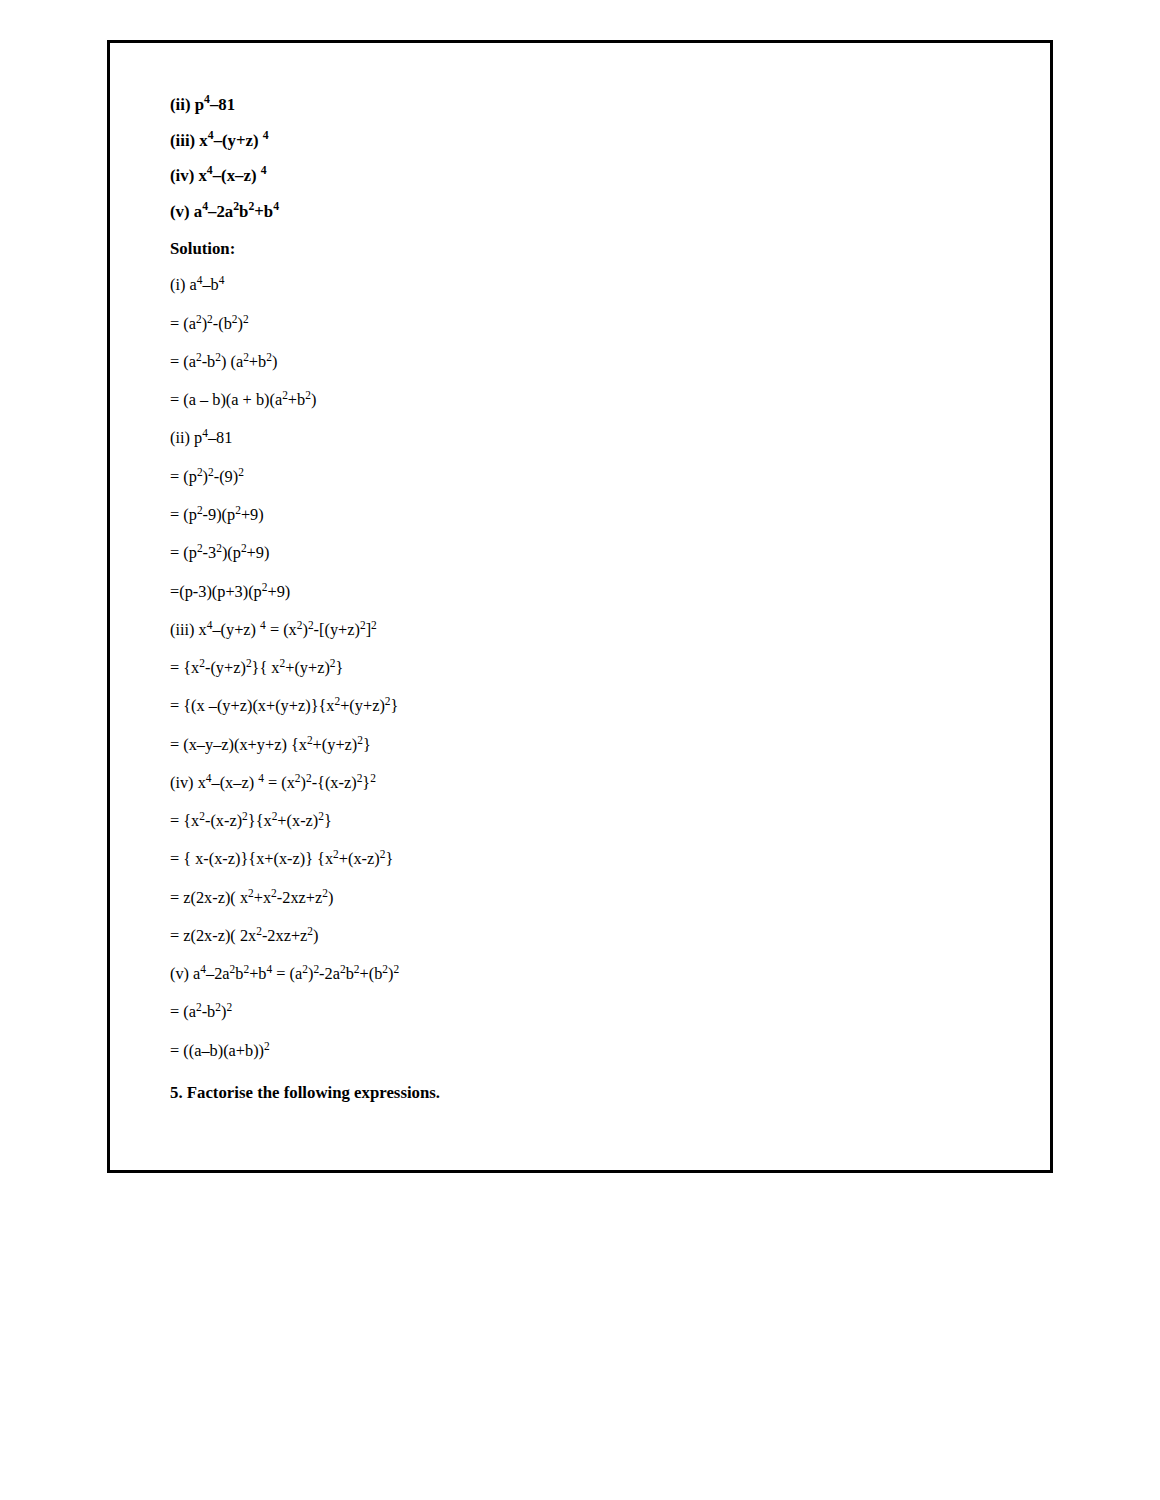(ii) p4–81
(iii) x4–(y+z) 4
(iv) x4–(x–z) 4
(v) a4–2a2b2+b4
Solution:
(i) a4–b4
= (a2)2-(b2)2
= (a2-b2) (a2+b2)
= (a – b)(a + b)(a2+b2)
(ii) p4–81
= (p2)2-(9)2
= (p2-9)(p2+9)
= (p2-32)(p2+9)
=(p-3)(p+3)(p2+9)
(iii) x4–(y+z) 4 = (x2)2-[(y+z)2]2
= {x2-(y+z)2}{ x2+(y+z)2}
= {(x –(y+z)(x+(y+z)}{x2+(y+z)2}
= (x–y–z)(x+y+z) {x2+(y+z)2}
(iv) x4–(x–z) 4 = (x2)2-{(x-z)2}2
= {x2-(x-z)2}{x2+(x-z)2}
= { x-(x-z)}{x+(x-z)} {x2+(x-z)2}
= z(2x-z)( x2+x2-2xz+z2)
= z(2x-z)( 2x2-2xz+z2)
(v) a4–2a2b2+b4 = (a2)2-2a2b2+(b2)2
= (a2-b2)2
= ((a–b)(a+b))2
5. Factorise the following expressions.